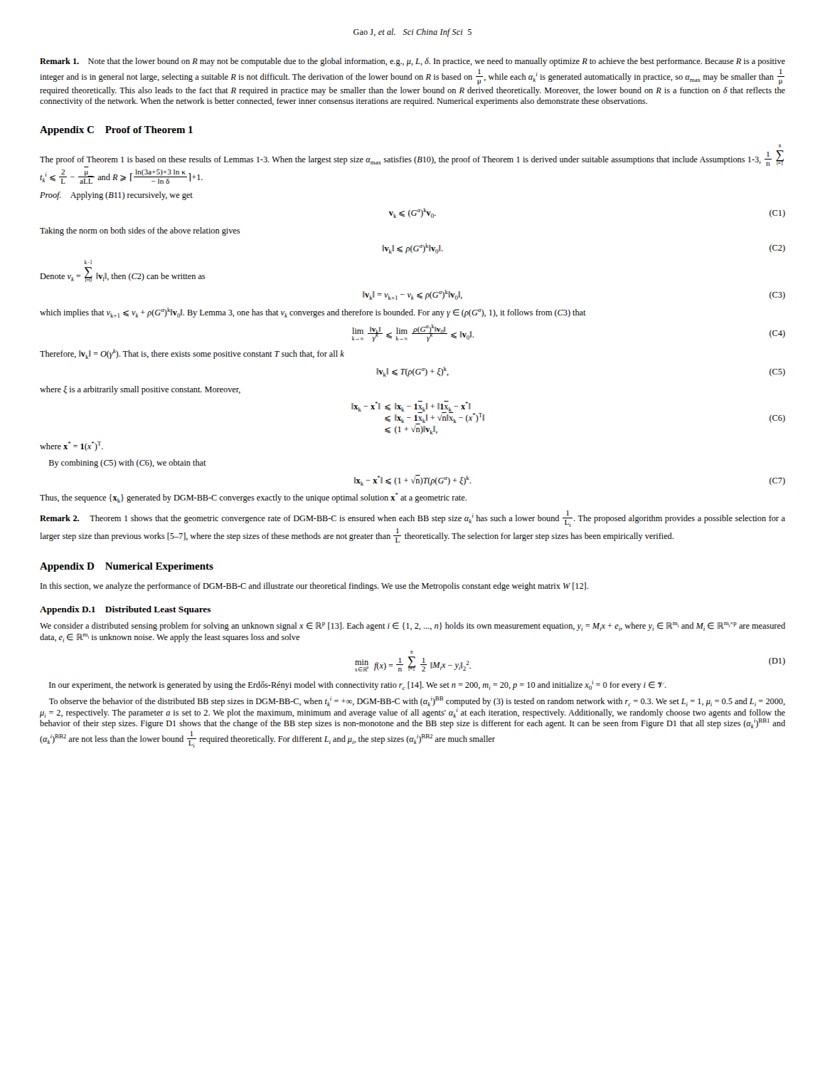Gao J, et al. Sci China Inf Sci 5
Remark 1. Note that the lower bound on R may not be computable due to the global information, e.g., μ, L, δ. In practice, we need to manually optimize R to achieve the best performance. Because R is a positive integer and is in general not large, selecting a suitable R is not difficult. The derivation of the lower bound on R is based on 1 μ, while each αki is generated automatically in practice, so αmax may be smaller than 1 μ required theoretically. This also leads to the fact that R required in practice may be smaller than the lower bound on R derived theoretically. Moreover, the lower bound on R is a function on δ that reflects the connectivity of the network. When the network is better connected, fewer inner consensus iterations are required. Numerical experiments also demonstrate these observations.
Appendix C Proof of Theorem 1
The proof of Theorem 1 is based on these results of Lemmas 1-3. When the largest step size αmax satisfies (B10), the proof of Theorem 1 is derived under suitable assumptions that include Assumptions 1-3, 1 n n∑i=1 tki ⩽ 2 L − μaLL and R ⩾ ⌈ln(3a+5)+3 ln κ− ln δ⌉+1.
Proof. Applying (B11) recursively, we get
vk ⩽ (Gα)kv0.
(C1)
Taking the norm on both sides of the above relation gives
‖vk‖ ⩽ ρ(Gα)k‖v0‖.
(C2)
Denote vk = k−1∑l=0 ‖vl‖, then (C2) can be written as
‖vk‖ = vk+1 − vk ⩽ ρ(Gα)k‖v0‖,
(C3)
which implies that vk+1 ⩽ vk + ρ(Gα)k‖v0‖. By Lemma 3, one has that vk converges and therefore is bounded. For any γ ∈ (ρ(Gα), 1), it follows from (C3) that
lim k→∞ ‖vk‖γk ⩽ lim k→∞ ρ(Gα)k‖v0‖γk ⩽ ‖v0‖.
(C4)
Therefore, ‖vk‖ = O(γk). That is, there exists some positive constant T such that, for all k
‖vk‖ ⩽ T(ρ(Gα) + ξ)k,
(C5)
where ξ is a arbitrarily small positive constant. Moreover,
‖xk − x*‖⩽‖xk − 1 xk‖ + ‖1 xk − x*‖ ‖xk − x*‖⩽‖xk − 1 xk‖ + √n‖xk − (x*)T‖ ‖xk − x*‖⩽(1 + √n)‖vk‖,
(C6)
where x* = 1(x*)T.
By combining (C5) with (C6), we obtain that
‖xk − x*‖ ⩽ (1 + √n)T(ρ(Gα) + ξ)k.
(C7)
Thus, the sequence {xk} generated by DGM-BB-C converges exactly to the unique optimal solution x* at a geometric rate.
Remark 2. Theorem 1 shows that the geometric convergence rate of DGM-BB-C is ensured when each BB step size αki has such a lower bound 1 Li. The proposed algorithm provides a possible selection for a larger step size than previous works [5–7], where the step sizes of these methods are not greater than 1 L theoretically. The selection for larger step sizes has been empirically verified.
Appendix D Numerical Experiments
In this section, we analyze the performance of DGM-BB-C and illustrate our theoretical findings. We use the Metropolis constant edge weight matrix W [12].
Appendix D.1 Distributed Least Squares
We consider a distributed sensing problem for solving an unknown signal x ∈ ℝp [13]. Each agent i ∈ {1, 2, ..., n} holds its own measurement equation, yi = Mix + ei, where yi ∈ ℝmi and Mi ∈ ℝmi×p are measured data, ei ∈ ℝmi is unknown noise. We apply the least squares loss and solve
min x∈ℝp f(x) = 1 n n∑i=1 12 ‖Mix − yi‖22.
(D1)
In our experiment, the network is generated by using the Erdős-Rényi model with connectivity ratio rc [14]. We set n = 200, mi = 20, p = 10 and initialize x0i = 0 for every i ∈ 𝒱.
To observe the behavior of the distributed BB step sizes in DGM-BB-C, when tki = +∞, DGM-BB-C with (αki)BB computed by (3) is tested on random network with rc = 0.3. We set Li = 1, μi = 0.5 and Li = 2000, μi = 2, respectively. The parameter a is set to 2. We plot the maximum, minimum and average value of all agents' αki at each iteration, respectively. Additionally, we randomly choose two agents and follow the behavior of their step sizes. Figure D1 shows that the change of the BB step sizes is non-monotone and the BB step size is different for each agent. It can be seen from Figure D1 that all step sizes (αki)BB1 and (αki)BB2 are not less than the lower bound 1 Li required theoretically. For different Li and μi, the step sizes (αki)BB2 are much smaller